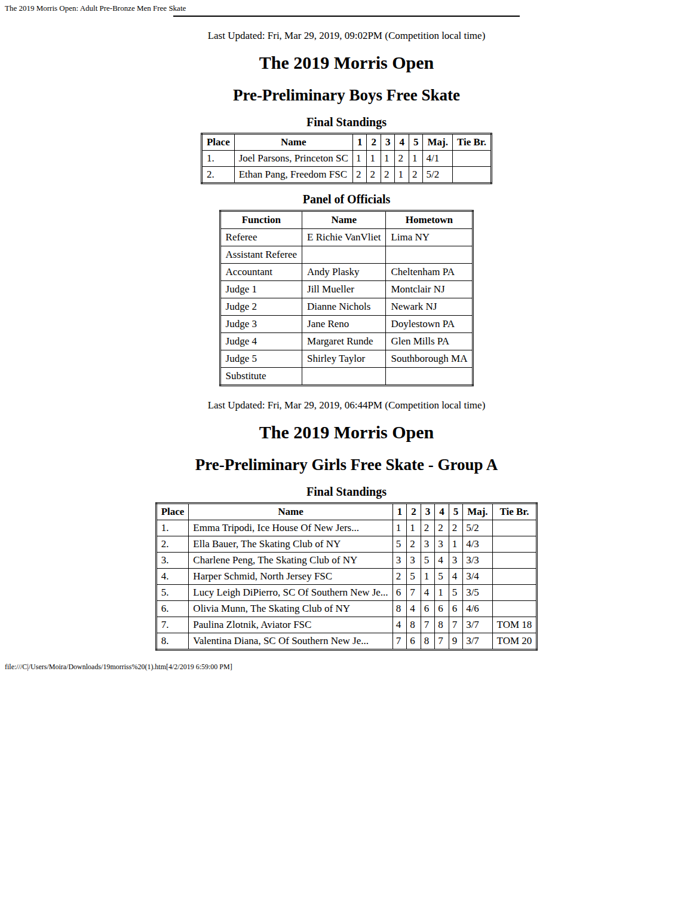The 2019 Morris Open: Adult Pre-Bronze Men Free Skate
Last Updated: Fri, Mar 29, 2019, 09:02PM (Competition local time)
The 2019 Morris Open
Pre-Preliminary Boys Free Skate
Final Standings
| Place | Name | 1 | 2 | 3 | 4 | 5 | Maj. | Tie Br. |
| --- | --- | --- | --- | --- | --- | --- | --- | --- |
| 1. | Joel Parsons, Princeton SC | 1 | 1 | 1 | 2 | 1 | 4/1 | |
| 2. | Ethan Pang, Freedom FSC | 2 | 2 | 2 | 1 | 2 | 5/2 | |
Panel of Officials
| Function | Name | Hometown |
| --- | --- | --- |
| Referee | E Richie VanVliet | Lima NY |
| Assistant Referee | | |
| Accountant | Andy Plasky | Cheltenham PA |
| Judge 1 | Jill Mueller | Montclair NJ |
| Judge 2 | Dianne Nichols | Newark NJ |
| Judge 3 | Jane Reno | Doylestown PA |
| Judge 4 | Margaret Runde | Glen Mills PA |
| Judge 5 | Shirley Taylor | Southborough MA |
| Substitute | | |
Last Updated: Fri, Mar 29, 2019, 06:44PM (Competition local time)
The 2019 Morris Open
Pre-Preliminary Girls Free Skate - Group A
Final Standings
| Place | Name | 1 | 2 | 3 | 4 | 5 | Maj. | Tie Br. |
| --- | --- | --- | --- | --- | --- | --- | --- | --- |
| 1. | Emma Tripodi, Ice House Of New Jers... | 1 | 1 | 2 | 2 | 2 | 5/2 | |
| 2. | Ella Bauer, The Skating Club of NY | 5 | 2 | 3 | 3 | 1 | 4/3 | |
| 3. | Charlene Peng, The Skating Club of NY | 3 | 3 | 5 | 4 | 3 | 3/3 | |
| 4. | Harper Schmid, North Jersey FSC | 2 | 5 | 1 | 5 | 4 | 3/4 | |
| 5. | Lucy Leigh DiPierro, SC Of Southern New Je... | 6 | 7 | 4 | 1 | 5 | 3/5 | |
| 6. | Olivia Munn, The Skating Club of NY | 8 | 4 | 6 | 6 | 6 | 4/6 | |
| 7. | Paulina Zlotnik, Aviator FSC | 4 | 8 | 7 | 8 | 7 | 3/7 | TOM 18 |
| 8. | Valentina Diana, SC Of Southern New Je... | 7 | 6 | 8 | 7 | 9 | 3/7 | TOM 20 |
file:///C|/Users/Moira/Downloads/19morriss%20(1).htm[4/2/2019 6:59:00 PM]